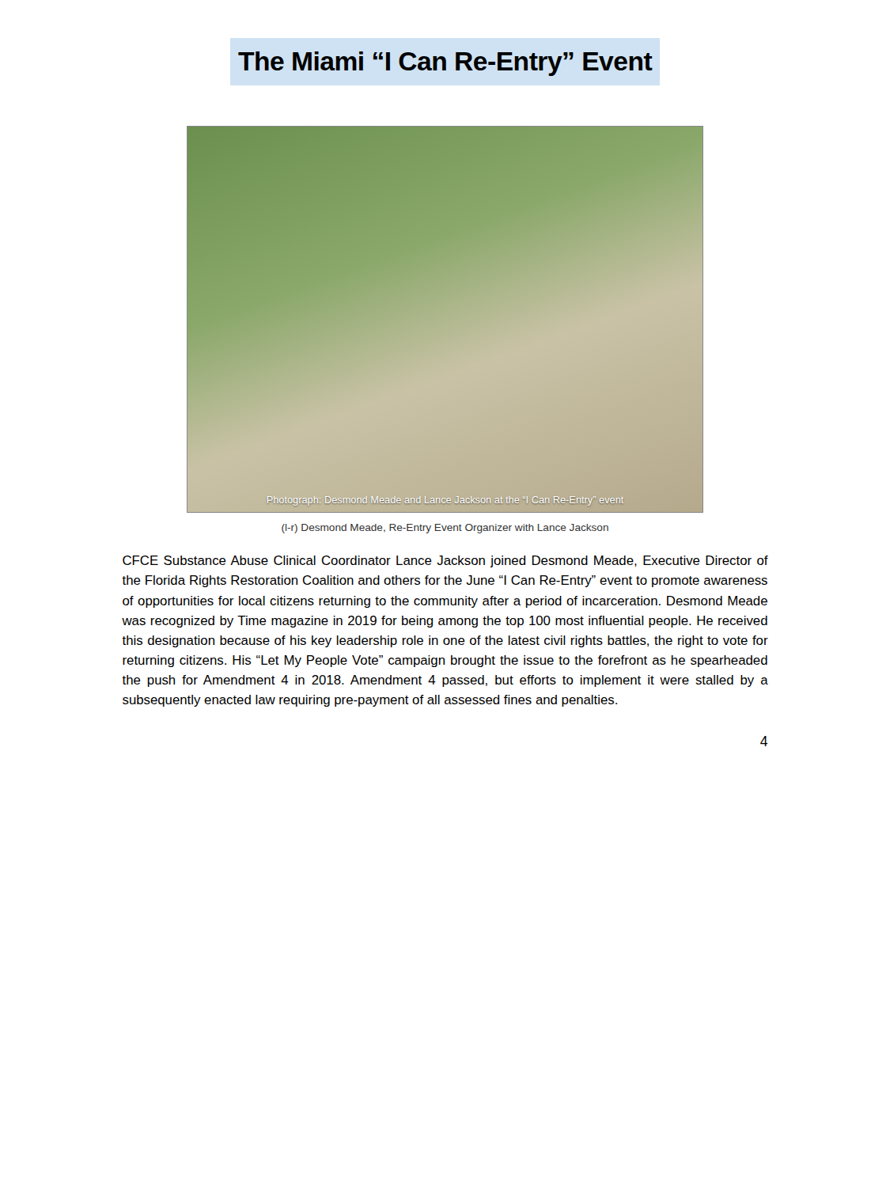The Miami “I Can Re-Entry” Event
Photograph: Desmond Meade and Lance Jackson at the “I Can Re-Entry” event
(l-r) Desmond Meade, Re-Entry Event Organizer with Lance Jackson
CFCE Substance Abuse Clinical Coordinator Lance Jackson joined Desmond Meade, Executive Director of the Florida Rights Restoration Coalition and others for the June “I Can Re-Entry” event to promote awareness of opportunities for local citizens returning to the community after a period of incarceration. Desmond Meade was recognized by Time magazine in 2019 for being among the top 100 most influential people. He received this designation because of his key leadership role in one of the latest civil rights battles, the right to vote for returning citizens. His “Let My People Vote” campaign brought the issue to the forefront as he spearheaded the push for Amendment 4 in 2018. Amendment 4 passed, but efforts to implement it were stalled by a subsequently enacted law requiring pre-payment of all assessed fines and penalties.
4